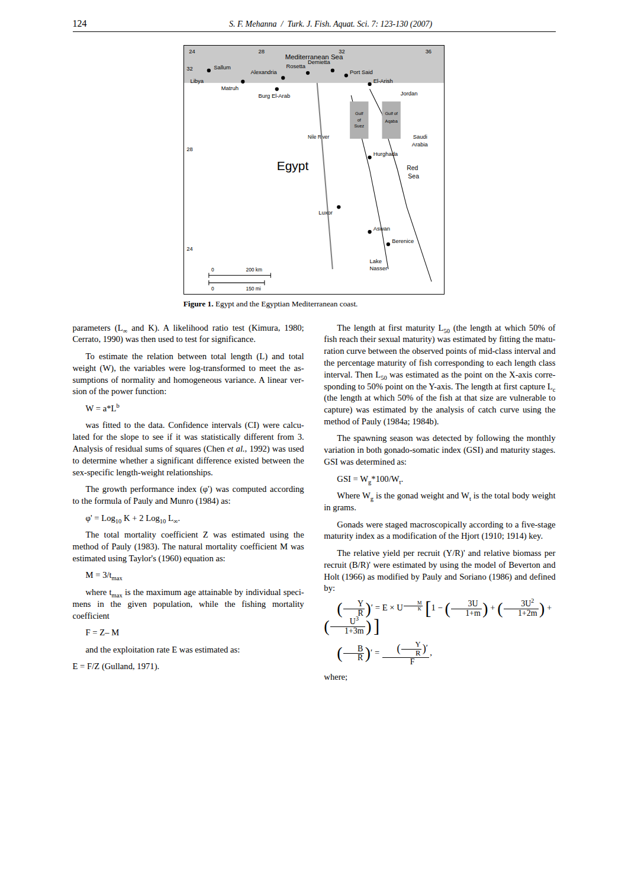124 S. F. Mehanna / Turk. J. Fish. Aquat. Sci. 7: 123-130 (2007)
Figure 1. Egypt and the Egyptian Mediterranean coast.
parameters (L∞ and K). A likelihood ratio test (Kimura, 1980; Cerrato, 1990) was then used to test for significance.
To estimate the relation between total length (L) and total weight (W), the variables were log-transformed to meet the assumptions of normality and homogeneous variance. A linear version of the power function:
W = a*Lb
was fitted to the data. Confidence intervals (CI) were calculated for the slope to see if it was statistically different from 3. Analysis of residual sums of squares (Chen et al., 1992) was used to determine whether a significant difference existed between the sex-specific length-weight relationships.
The growth performance index (φ') was computed according to the formula of Pauly and Munro (1984) as:
φ' = Log10 K + 2 Log10 L∞.
The total mortality coefficient Z was estimated using the method of Pauly (1983). The natural mortality coefficient M was estimated using Taylor's (1960) equation as:
M = 3/tmax
where tmax is the maximum age attainable by individual specimens in the given population, while the fishing mortality coefficient
F = Z– M
and the exploitation rate E was estimated as:
E = F/Z (Gulland, 1971).
The length at first maturity L50 (the length at which 50% of fish reach their sexual maturity) was estimated by fitting the maturation curve between the observed points of mid-class interval and the percentage maturity of fish corresponding to each length class interval. Then L50 was estimated as the point on the X-axis corresponding to 50% point on the Y-axis. The length at first capture Lc (the length at which 50% of the fish at that size are vulnerable to capture) was estimated by the analysis of catch curve using the method of Pauly (1984a; 1984b).
The spawning season was detected by following the monthly variation in both gonado-somatic index (GSI) and maturity stages. GSI was determined as:
GSI = Wg*100/Wt.
Where Wg is the gonad weight and Wt is the total body weight in grams.
Gonads were staged macroscopically according to a five-stage maturity index as a modification of the Hjort (1910; 1914) key.
The relative yield per recruit (Y/R)' and relative biomass per recruit (B/R)' were estimated by using the model of Beverton and Holt (1966) as modified by Pauly and Soriano (1986) and defined by:
(YR)′ = E × UMK [1 − (3U 1+m) + (3U21+2m) + (U31+3m) ]
(BR)′ = (YR)′F,
where;